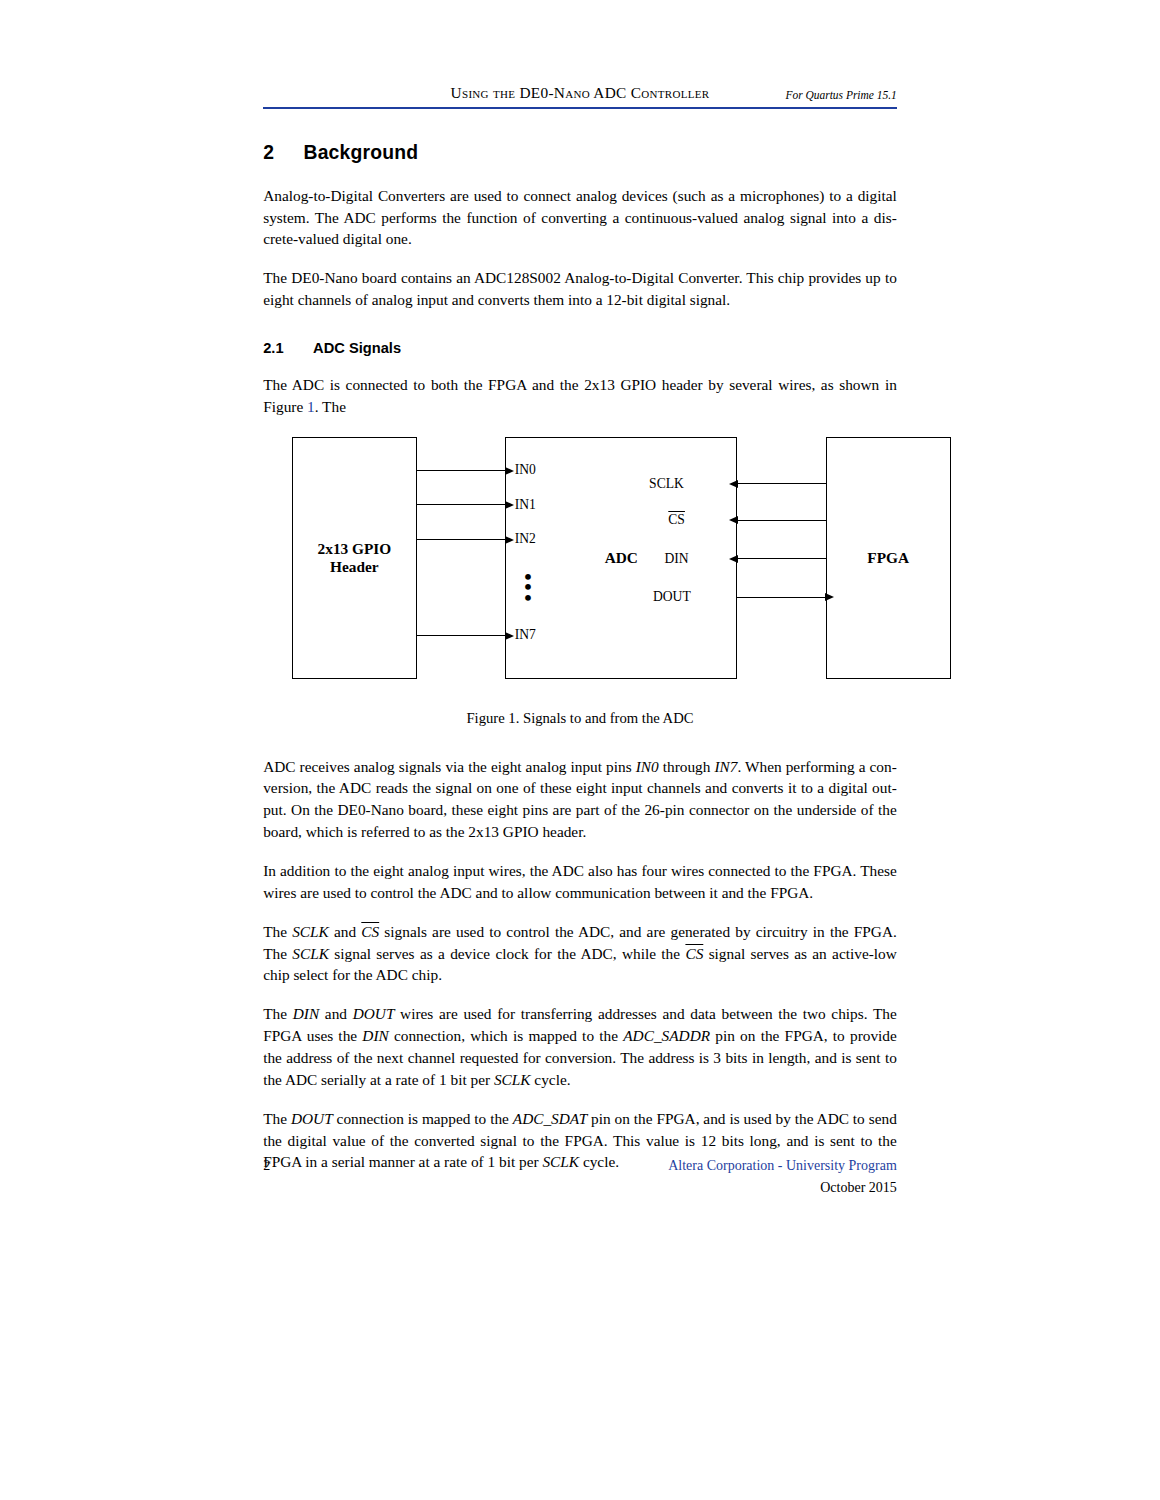Using the DE0-Nano ADC Controller
For Quartus Prime 15.1
2 Background
Analog-to-Digital Converters are used to connect analog devices (such as a microphones) to a digital system. The ADC performs the function of converting a continuous-valued analog signal into a discrete-valued digital one.
The DE0-Nano board contains an ADC128S002 Analog-to-Digital Converter. This chip provides up to eight channels of analog input and converts them into a 12-bit digital signal.
2.1 ADC Signals
The ADC is connected to both the FPGA and the 2x13 GPIO header by several wires, as shown in Figure 1. The
2x13 GPIO
Header
ADC
FPGA
IN0
IN1
IN2
IN7
•
•
•
SCLK
CS
DIN
DOUT
Figure 1. Signals to and from the ADC
ADC receives analog signals via the eight analog input pins IN0 through IN7. When performing a conversion, the ADC reads the signal on one of these eight input channels and converts it to a digital output. On the DE0-Nano board, these eight pins are part of the 26-pin connector on the underside of the board, which is referred to as the 2x13 GPIO header.
In addition to the eight analog input wires, the ADC also has four wires connected to the FPGA. These wires are used to control the ADC and to allow communication between it and the FPGA.
The SCLK and CS signals are used to control the ADC, and are generated by circuitry in the FPGA. The SCLK signal serves as a device clock for the ADC, while the CS signal serves as an active-low chip select for the ADC chip.
The DIN and DOUT wires are used for transferring addresses and data between the two chips. The FPGA uses the DIN connection, which is mapped to the ADC_SADDR pin on the FPGA, to provide the address of the next channel requested for conversion. The address is 3 bits in length, and is sent to the ADC serially at a rate of 1 bit per SCLK cycle.
The DOUT connection is mapped to the ADC_SDAT pin on the FPGA, and is used by the ADC to send the digital value of the converted signal to the FPGA. This value is 12 bits long, and is sent to the FPGA in a serial manner at a rate of 1 bit per SCLK cycle.
2
Altera Corporation - University Program
October 2015